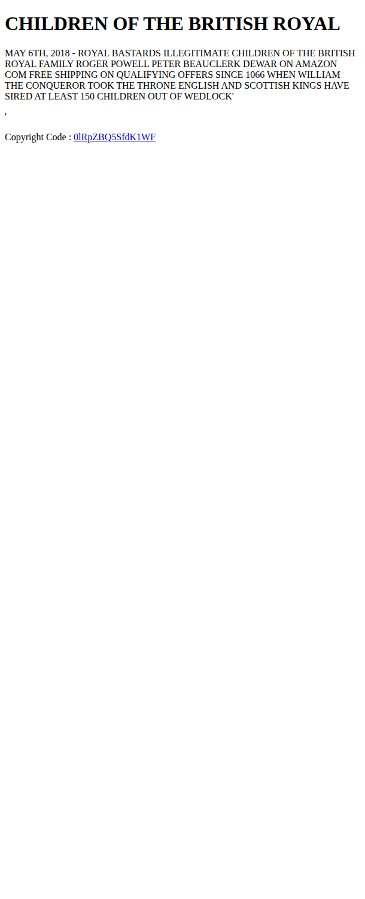CHILDREN OF THE BRITISH ROYAL
MAY 6TH, 2018 - ROYAL BASTARDS ILLEGITIMATE CHILDREN OF THE BRITISH ROYAL FAMILY ROGER POWELL PETER BEAUCLERK DEWAR ON AMAZON COM FREE SHIPPING ON QUALIFYING OFFERS SINCE 1066 WHEN WILLIAM THE CONQUEROR TOOK THE THRONE ENGLISH AND SCOTTISH KINGS HAVE SIRED AT LEAST 150 CHILDREN OUT OF WEDLOCK'
'
Copyright Code : 0lRpZBQ5SfdK1WF